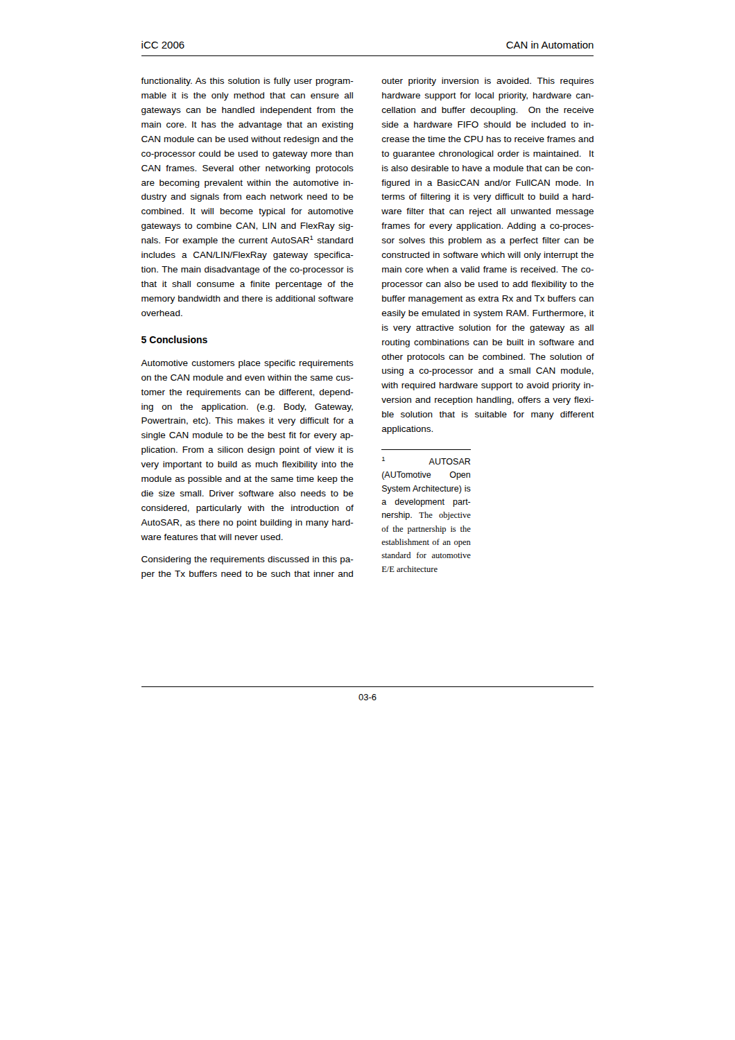iCC 2006
CAN in Automation
functionality. As this solution is fully user programmable it is the only method that can ensure all gateways can be handled independent from the main core. It has the advantage that an existing CAN module can be used without redesign and the co-processor could be used to gateway more than CAN frames. Several other networking protocols are becoming prevalent within the automotive industry and signals from each network need to be combined. It will become typical for automotive gateways to combine CAN, LIN and FlexRay signals. For example the current AutoSAR1 standard includes a CAN/LIN/FlexRay gateway specification. The main disadvantage of the co-processor is that it shall consume a finite percentage of the memory bandwidth and there is additional software overhead.
5 Conclusions
Automotive customers place specific requirements on the CAN module and even within the same customer the requirements can be different, depending on the application. (e.g. Body, Gateway, Powertrain, etc). This makes it very difficult for a single CAN module to be the best fit for every application. From a silicon design point of view it is very important to build as much flexibility into the module as possible and at the same time keep the die size small. Driver software also needs to be considered, particularly with the introduction of AutoSAR, as there no point building in many hardware features that will never used.
Considering the requirements discussed in this paper the Tx buffers need to be such that inner and outer priority inversion is avoided. This requires hardware support for local priority, hardware cancellation and buffer decoupling. On the receive side a hardware FIFO should be included to increase the time the CPU has to receive frames and to guarantee chronological order is maintained. It is also desirable to have a module that can be configured in a BasicCAN and/or FullCAN mode. In terms of filtering it is very difficult to build a hardware filter that can reject all unwanted message frames for every application. Adding a co-processor solves this problem as a perfect filter can be constructed in software which will only interrupt the main core when a valid frame is received. The co-processor can also be used to add flexibility to the buffer management as extra Rx and Tx buffers can easily be emulated in system RAM. Furthermore, it is very attractive solution for the gateway as all routing combinations can be built in software and other protocols can be combined. The solution of using a co-processor and a small CAN module, with required hardware support to avoid priority inversion and reception handling, offers a very flexible solution that is suitable for many different applications.
1 AUTOSAR (AUTomotive Open System Architecture) is a development partnership. The objective of the partnership is the establishment of an open standard for automotive E/E architecture
03-6